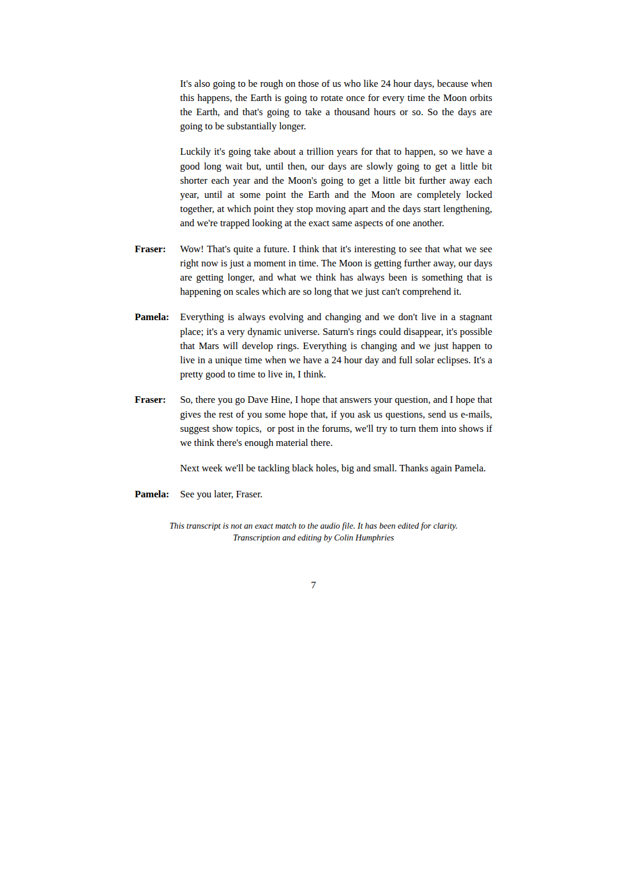It's also going to be rough on those of us who like 24 hour days, because when this happens, the Earth is going to rotate once for every time the Moon orbits the Earth, and that's going to take a thousand hours or so. So the days are going to be substantially longer.
Luckily it's going take about a trillion years for that to happen, so we have a good long wait but, until then, our days are slowly going to get a little bit shorter each year and the Moon's going to get a little bit further away each year, until at some point the Earth and the Moon are completely locked together, at which point they stop moving apart and the days start lengthening, and we're trapped looking at the exact same aspects of one another.
Fraser:
Wow! That's quite a future. I think that it's interesting to see that what we see right now is just a moment in time. The Moon is getting further away, our days are getting longer, and what we think has always been is something that is happening on scales which are so long that we just can't comprehend it.
Pamela:
Everything is always evolving and changing and we don't live in a stagnant place; it's a very dynamic universe. Saturn's rings could disappear, it's possible that Mars will develop rings. Everything is changing and we just happen to live in a unique time when we have a 24 hour day and full solar eclipses. It's a pretty good to time to live in, I think.
Fraser:
So, there you go Dave Hine, I hope that answers your question, and I hope that gives the rest of you some hope that, if you ask us questions, send us e-mails, suggest show topics, or post in the forums, we'll try to turn them into shows if we think there's enough material there.
Next week we'll be tackling black holes, big and small. Thanks again Pamela.
Pamela:
See you later, Fraser.
This transcript is not an exact match to the audio file. It has been edited for clarity.
Transcription and editing by Colin Humphries
7